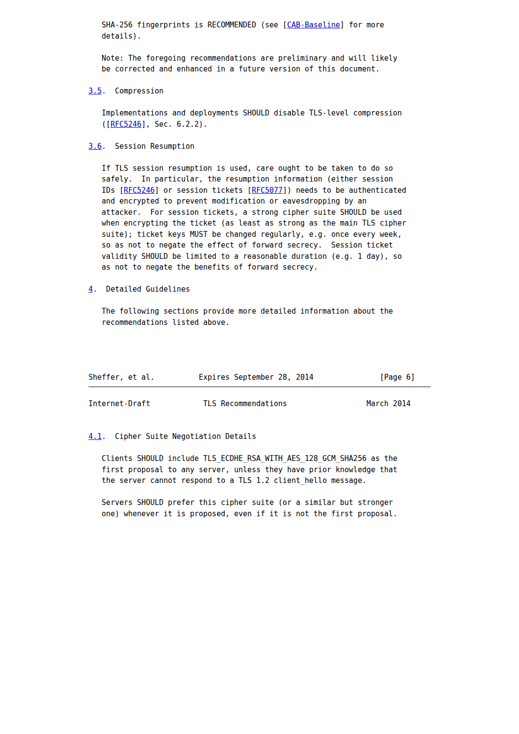SHA-256 fingerprints is RECOMMENDED (see [CAB-Baseline] for more
   details).

   Note: The foregoing recommendations are preliminary and will likely
   be corrected and enhanced in a future version of this document.

3.5.  Compression

   Implementations and deployments SHOULD disable TLS-level compression
   ([RFC5246], Sec. 6.2.2).

3.6.  Session Resumption

   If TLS session resumption is used, care ought to be taken to do so
   safely.  In particular, the resumption information (either session
   IDs [RFC5246] or session tickets [RFC5077]) needs to be authenticated
   and encrypted to prevent modification or eavesdropping by an
   attacker.  For session tickets, a strong cipher suite SHOULD be used
   when encrypting the ticket (as least as strong as the main TLS cipher
   suite); ticket keys MUST be changed regularly, e.g. once every week,
   so as not to negate the effect of forward secrecy.  Session ticket
   validity SHOULD be limited to a reasonable duration (e.g. 1 day), so
   as not to negate the benefits of forward secrecy.

4.  Detailed Guidelines

   The following sections provide more detailed information about the
   recommendations listed above.




Sheffer, et al.          Expires September 28, 2014               [Page 6]
Internet-Draft            TLS Recommendations                  March 2014


4.1.  Cipher Suite Negotiation Details

   Clients SHOULD include TLS_ECDHE_RSA_WITH_AES_128_GCM_SHA256 as the
   first proposal to any server, unless they have prior knowledge that
   the server cannot respond to a TLS 1.2 client_hello message.

   Servers SHOULD prefer this cipher suite (or a similar but stronger
   one) whenever it is proposed, even if it is not the first proposal.